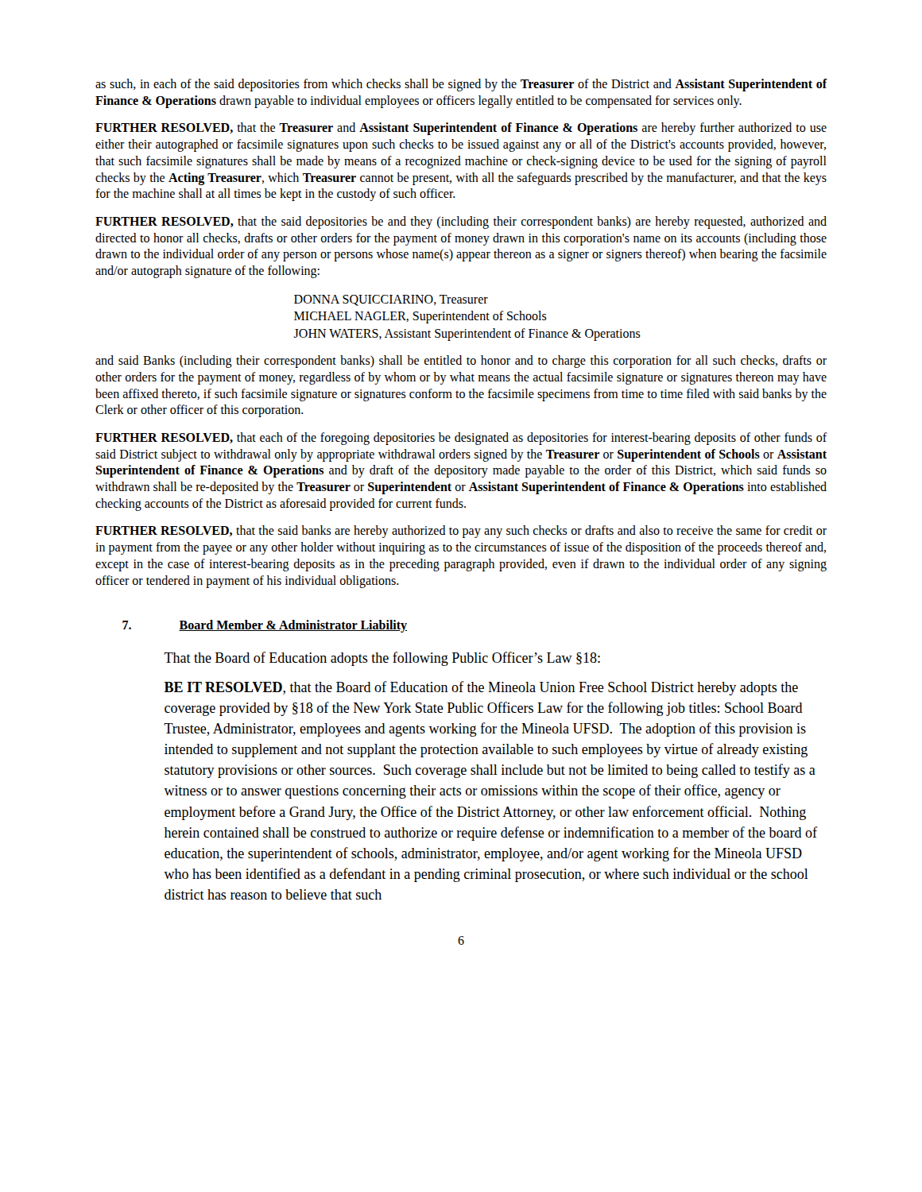as such, in each of the said depositories from which checks shall be signed by the Treasurer of the District and Assistant Superintendent of Finance & Operations drawn payable to individual employees or officers legally entitled to be compensated for services only.
FURTHER RESOLVED, that the Treasurer and Assistant Superintendent of Finance & Operations are hereby further authorized to use either their autographed or facsimile signatures upon such checks to be issued against any or all of the District's accounts provided, however, that such facsimile signatures shall be made by means of a recognized machine or check-signing device to be used for the signing of payroll checks by the Acting Treasurer, which Treasurer cannot be present, with all the safeguards prescribed by the manufacturer, and that the keys for the machine shall at all times be kept in the custody of such officer.
FURTHER RESOLVED, that the said depositories be and they (including their correspondent banks) are hereby requested, authorized and directed to honor all checks, drafts or other orders for the payment of money drawn in this corporation's name on its accounts (including those drawn to the individual order of any person or persons whose name(s) appear thereon as a signer or signers thereof) when bearing the facsimile and/or autograph signature of the following:
DONNA SQUICCIARINO, Treasurer MICHAEL NAGLER, Superintendent of Schools JOHN WATERS, Assistant Superintendent of Finance & Operations
and said Banks (including their correspondent banks) shall be entitled to honor and to charge this corporation for all such checks, drafts or other orders for the payment of money, regardless of by whom or by what means the actual facsimile signature or signatures thereon may have been affixed thereto, if such facsimile signature or signatures conform to the facsimile specimens from time to time filed with said banks by the Clerk or other officer of this corporation.
FURTHER RESOLVED, that each of the foregoing depositories be designated as depositories for interest-bearing deposits of other funds of said District subject to withdrawal only by appropriate withdrawal orders signed by the Treasurer or Superintendent of Schools or Assistant Superintendent of Finance & Operations and by draft of the depository made payable to the order of this District, which said funds so withdrawn shall be re-deposited by the Treasurer or Superintendent or Assistant Superintendent of Finance & Operations into established checking accounts of the District as aforesaid provided for current funds.
FURTHER RESOLVED, that the said banks are hereby authorized to pay any such checks or drafts and also to receive the same for credit or in payment from the payee or any other holder without inquiring as to the circumstances of issue of the disposition of the proceeds thereof and, except in the case of interest-bearing deposits as in the preceding paragraph provided, even if drawn to the individual order of any signing officer or tendered in payment of his individual obligations.
7. Board Member & Administrator Liability
That the Board of Education adopts the following Public Officer’s Law §18:
BE IT RESOLVED, that the Board of Education of the Mineola Union Free School District hereby adopts the coverage provided by §18 of the New York State Public Officers Law for the following job titles: School Board Trustee, Administrator, employees and agents working for the Mineola UFSD. The adoption of this provision is intended to supplement and not supplant the protection available to such employees by virtue of already existing statutory provisions or other sources. Such coverage shall include but not be limited to being called to testify as a witness or to answer questions concerning their acts or omissions within the scope of their office, agency or employment before a Grand Jury, the Office of the District Attorney, or other law enforcement official. Nothing herein contained shall be construed to authorize or require defense or indemnification to a member of the board of education, the superintendent of schools, administrator, employee, and/or agent working for the Mineola UFSD who has been identified as a defendant in a pending criminal prosecution, or where such individual or the school district has reason to believe that such
6